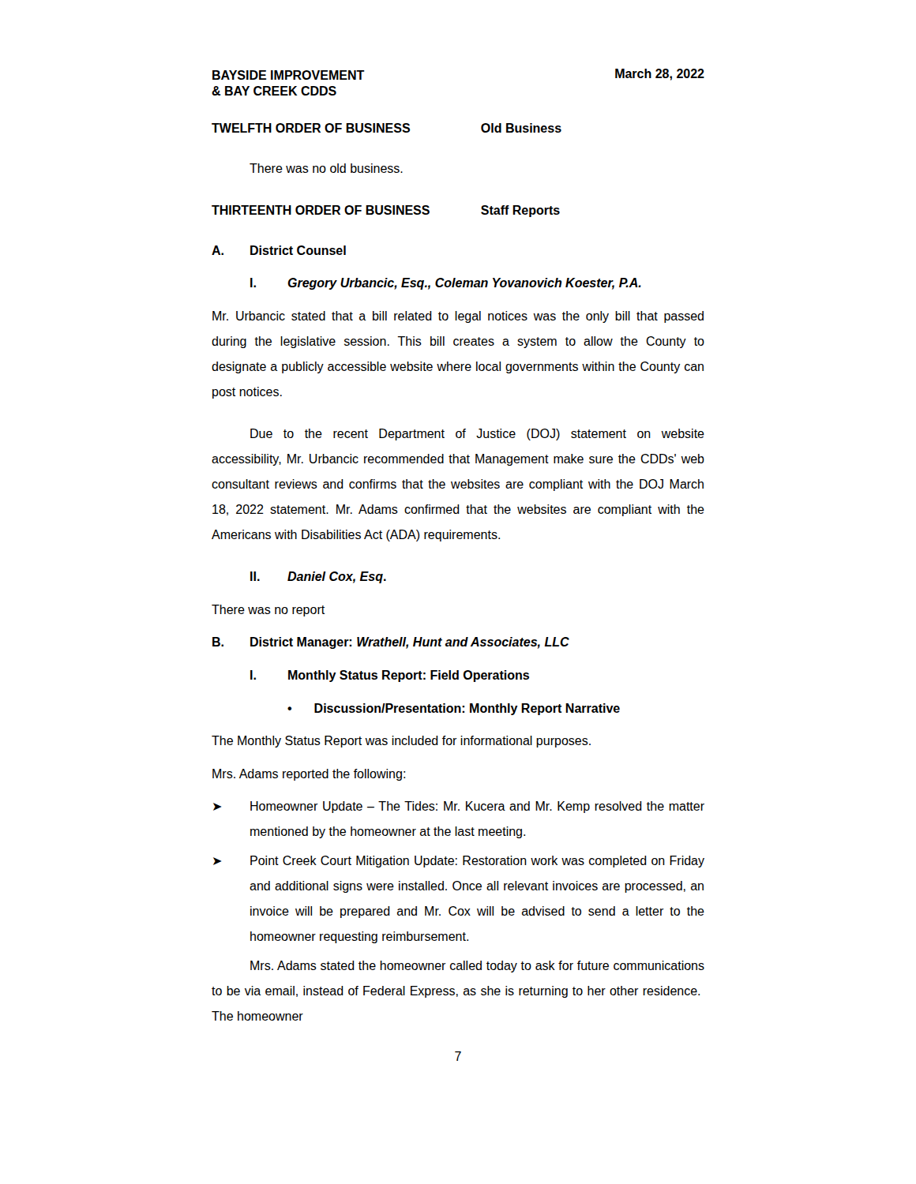BAYSIDE IMPROVEMENT
& BAY CREEK CDDS
March 28, 2022
TWELFTH ORDER OF BUSINESS
Old Business
There was no old business.
THIRTEENTH ORDER OF BUSINESS
Staff Reports
A.
District Counsel
I.
Gregory Urbancic, Esq., Coleman Yovanovich Koester, P.A.
Mr. Urbancic stated that a bill related to legal notices was the only bill that passed during the legislative session. This bill creates a system to allow the County to designate a publicly accessible website where local governments within the County can post notices.
Due to the recent Department of Justice (DOJ) statement on website accessibility, Mr. Urbancic recommended that Management make sure the CDDs' web consultant reviews and confirms that the websites are compliant with the DOJ March 18, 2022 statement. Mr. Adams confirmed that the websites are compliant with the Americans with Disabilities Act (ADA) requirements.
II.
Daniel Cox, Esq.
There was no report
B.
District Manager: Wrathell, Hunt and Associates, LLC
I.
Monthly Status Report: Field Operations
•
Discussion/Presentation: Monthly Report Narrative
The Monthly Status Report was included for informational purposes.
Mrs. Adams reported the following:
➤
Homeowner Update – The Tides: Mr. Kucera and Mr. Kemp resolved the matter mentioned by the homeowner at the last meeting.
➤
Point Creek Court Mitigation Update: Restoration work was completed on Friday and additional signs were installed. Once all relevant invoices are processed, an invoice will be prepared and Mr. Cox will be advised to send a letter to the homeowner requesting reimbursement.
Mrs. Adams stated the homeowner called today to ask for future communications to be via email, instead of Federal Express, as she is returning to her other residence. The homeowner
7